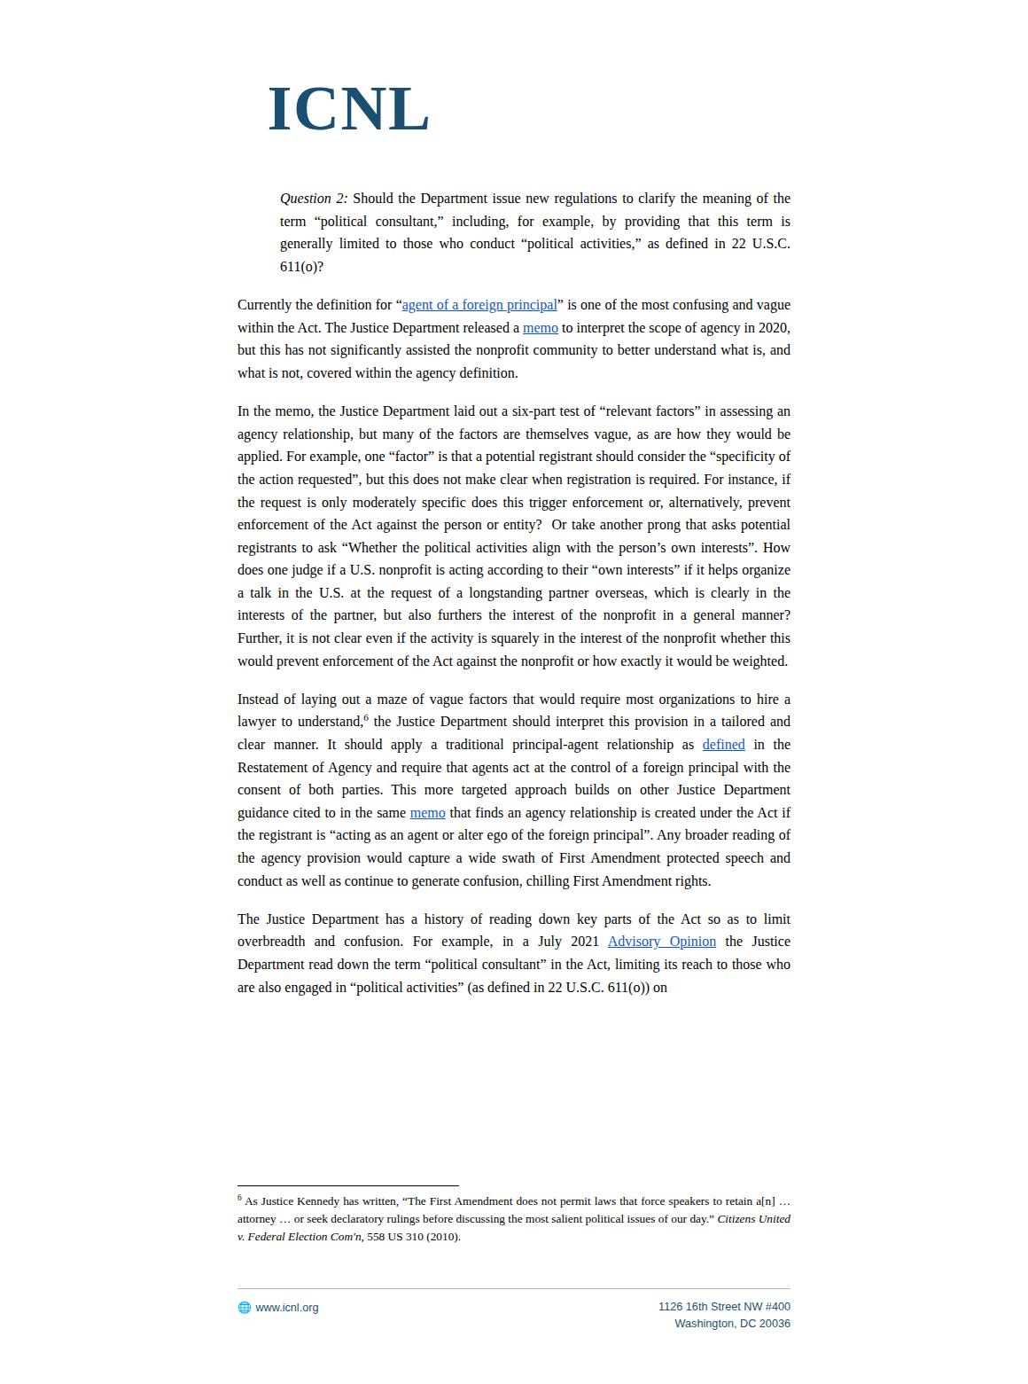ICNL
Question 2: Should the Department issue new regulations to clarify the meaning of the term “political consultant,” including, for example, by providing that this term is generally limited to those who conduct “political activities,” as defined in 22 U.S.C. 611(o)?
Currently the definition for “agent of a foreign principal” is one of the most confusing and vague within the Act. The Justice Department released a memo to interpret the scope of agency in 2020, but this has not significantly assisted the nonprofit community to better understand what is, and what is not, covered within the agency definition.
In the memo, the Justice Department laid out a six-part test of “relevant factors” in assessing an agency relationship, but many of the factors are themselves vague, as are how they would be applied. For example, one “factor” is that a potential registrant should consider the “specificity of the action requested”, but this does not make clear when registration is required. For instance, if the request is only moderately specific does this trigger enforcement or, alternatively, prevent enforcement of the Act against the person or entity? Or take another prong that asks potential registrants to ask “Whether the political activities align with the person’s own interests”. How does one judge if a U.S. nonprofit is acting according to their “own interests” if it helps organize a talk in the U.S. at the request of a longstanding partner overseas, which is clearly in the interests of the partner, but also furthers the interest of the nonprofit in a general manner? Further, it is not clear even if the activity is squarely in the interest of the nonprofit whether this would prevent enforcement of the Act against the nonprofit or how exactly it would be weighted.
Instead of laying out a maze of vague factors that would require most organizations to hire a lawyer to understand,6 the Justice Department should interpret this provision in a tailored and clear manner. It should apply a traditional principal-agent relationship as defined in the Restatement of Agency and require that agents act at the control of a foreign principal with the consent of both parties. This more targeted approach builds on other Justice Department guidance cited to in the same memo that finds an agency relationship is created under the Act if the registrant is “acting as an agent or alter ego of the foreign principal”. Any broader reading of the agency provision would capture a wide swath of First Amendment protected speech and conduct as well as continue to generate confusion, chilling First Amendment rights.
The Justice Department has a history of reading down key parts of the Act so as to limit overbreadth and confusion. For example, in a July 2021 Advisory Opinion the Justice Department read down the term “political consultant” in the Act, limiting its reach to those who are also engaged in “political activities” (as defined in 22 U.S.C. 611(o)) on
6 As Justice Kennedy has written, “The First Amendment does not permit laws that force speakers to retain a[n] … attorney … or seek declaratory rulings before discussing the most salient political issues of our day.” Citizens United v. Federal Election Com'n, 558 US 310 (2010).
🌐www.icnl.org
1126 16th Street NW #400
Washington, DC 20036